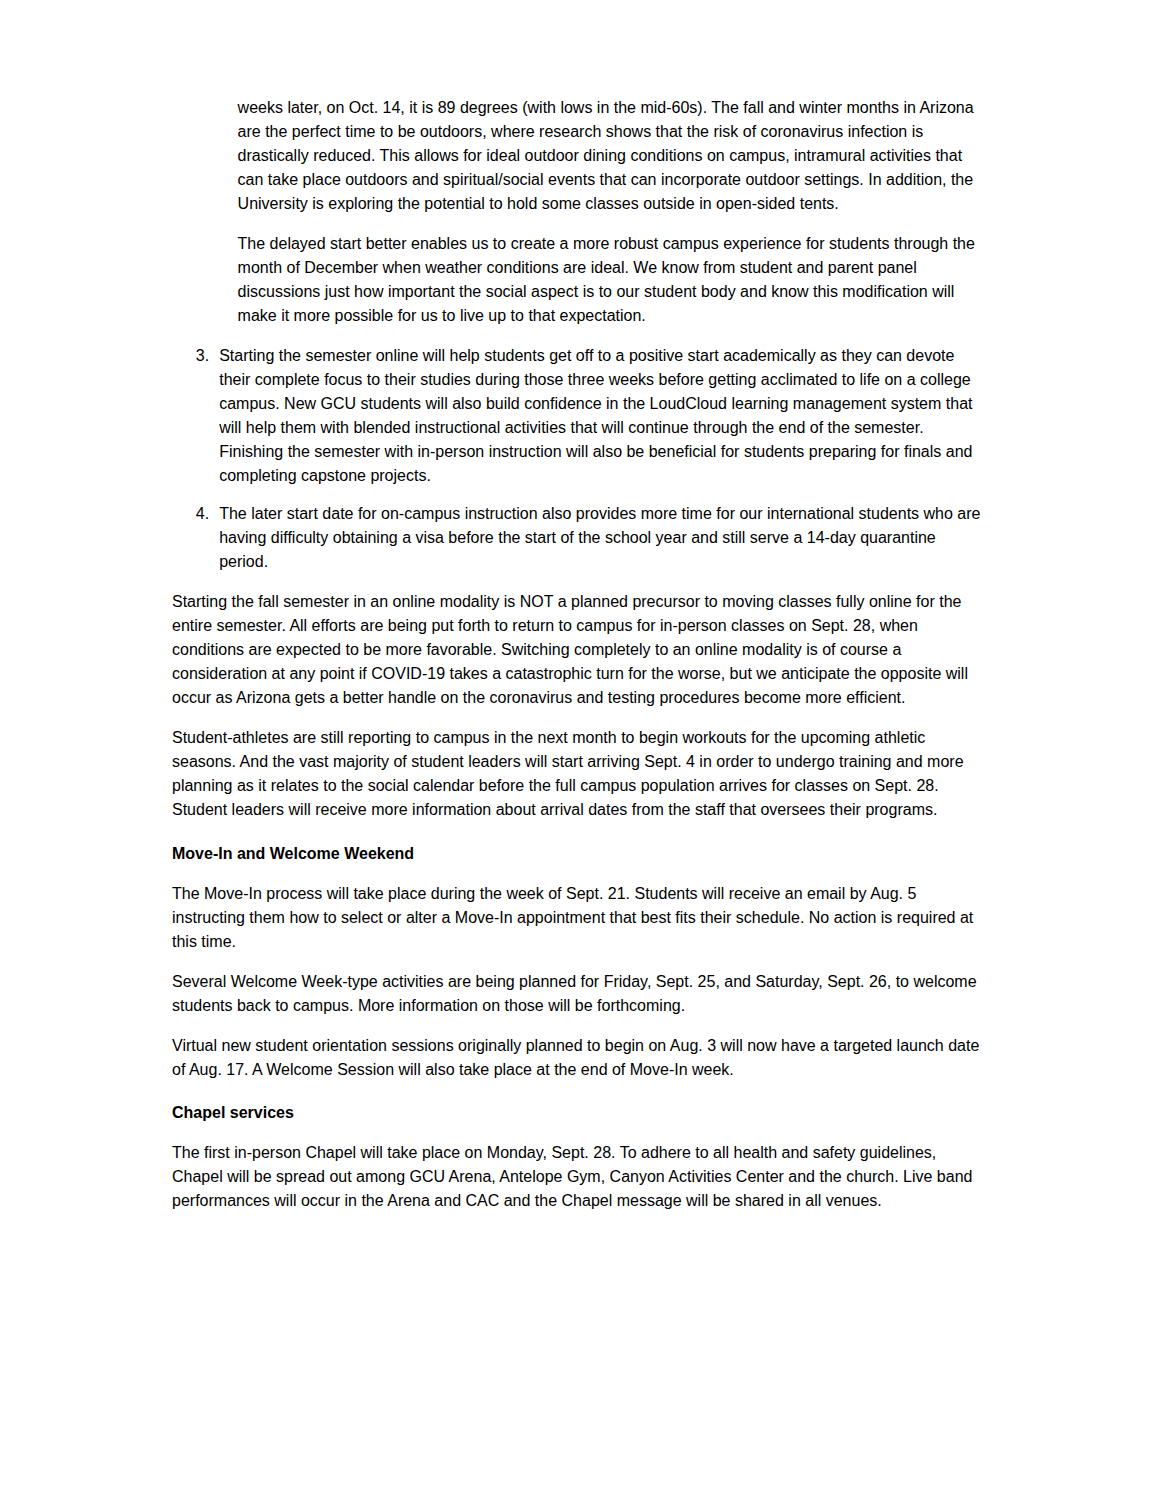weeks later, on Oct. 14, it is 89 degrees (with lows in the mid-60s). The fall and winter months in Arizona are the perfect time to be outdoors, where research shows that the risk of coronavirus infection is drastically reduced. This allows for ideal outdoor dining conditions on campus, intramural activities that can take place outdoors and spiritual/social events that can incorporate outdoor settings. In addition, the University is exploring the potential to hold some classes outside in open-sided tents.
The delayed start better enables us to create a more robust campus experience for students through the month of December when weather conditions are ideal. We know from student and parent panel discussions just how important the social aspect is to our student body and know this modification will make it more possible for us to live up to that expectation.
Starting the semester online will help students get off to a positive start academically as they can devote their complete focus to their studies during those three weeks before getting acclimated to life on a college campus. New GCU students will also build confidence in the LoudCloud learning management system that will help them with blended instructional activities that will continue through the end of the semester. Finishing the semester with in-person instruction will also be beneficial for students preparing for finals and completing capstone projects.
The later start date for on-campus instruction also provides more time for our international students who are having difficulty obtaining a visa before the start of the school year and still serve a 14-day quarantine period.
Starting the fall semester in an online modality is NOT a planned precursor to moving classes fully online for the entire semester. All efforts are being put forth to return to campus for in-person classes on Sept. 28, when conditions are expected to be more favorable. Switching completely to an online modality is of course a consideration at any point if COVID-19 takes a catastrophic turn for the worse, but we anticipate the opposite will occur as Arizona gets a better handle on the coronavirus and testing procedures become more efficient.
Student-athletes are still reporting to campus in the next month to begin workouts for the upcoming athletic seasons. And the vast majority of student leaders will start arriving Sept. 4 in order to undergo training and more planning as it relates to the social calendar before the full campus population arrives for classes on Sept. 28. Student leaders will receive more information about arrival dates from the staff that oversees their programs.
Move-In and Welcome Weekend
The Move-In process will take place during the week of Sept. 21. Students will receive an email by Aug. 5 instructing them how to select or alter a Move-In appointment that best fits their schedule. No action is required at this time.
Several Welcome Week-type activities are being planned for Friday, Sept. 25, and Saturday, Sept. 26, to welcome students back to campus. More information on those will be forthcoming.
Virtual new student orientation sessions originally planned to begin on Aug. 3 will now have a targeted launch date of Aug. 17. A Welcome Session will also take place at the end of Move-In week.
Chapel services
The first in-person Chapel will take place on Monday, Sept. 28. To adhere to all health and safety guidelines, Chapel will be spread out among GCU Arena, Antelope Gym, Canyon Activities Center and the church. Live band performances will occur in the Arena and CAC and the Chapel message will be shared in all venues.